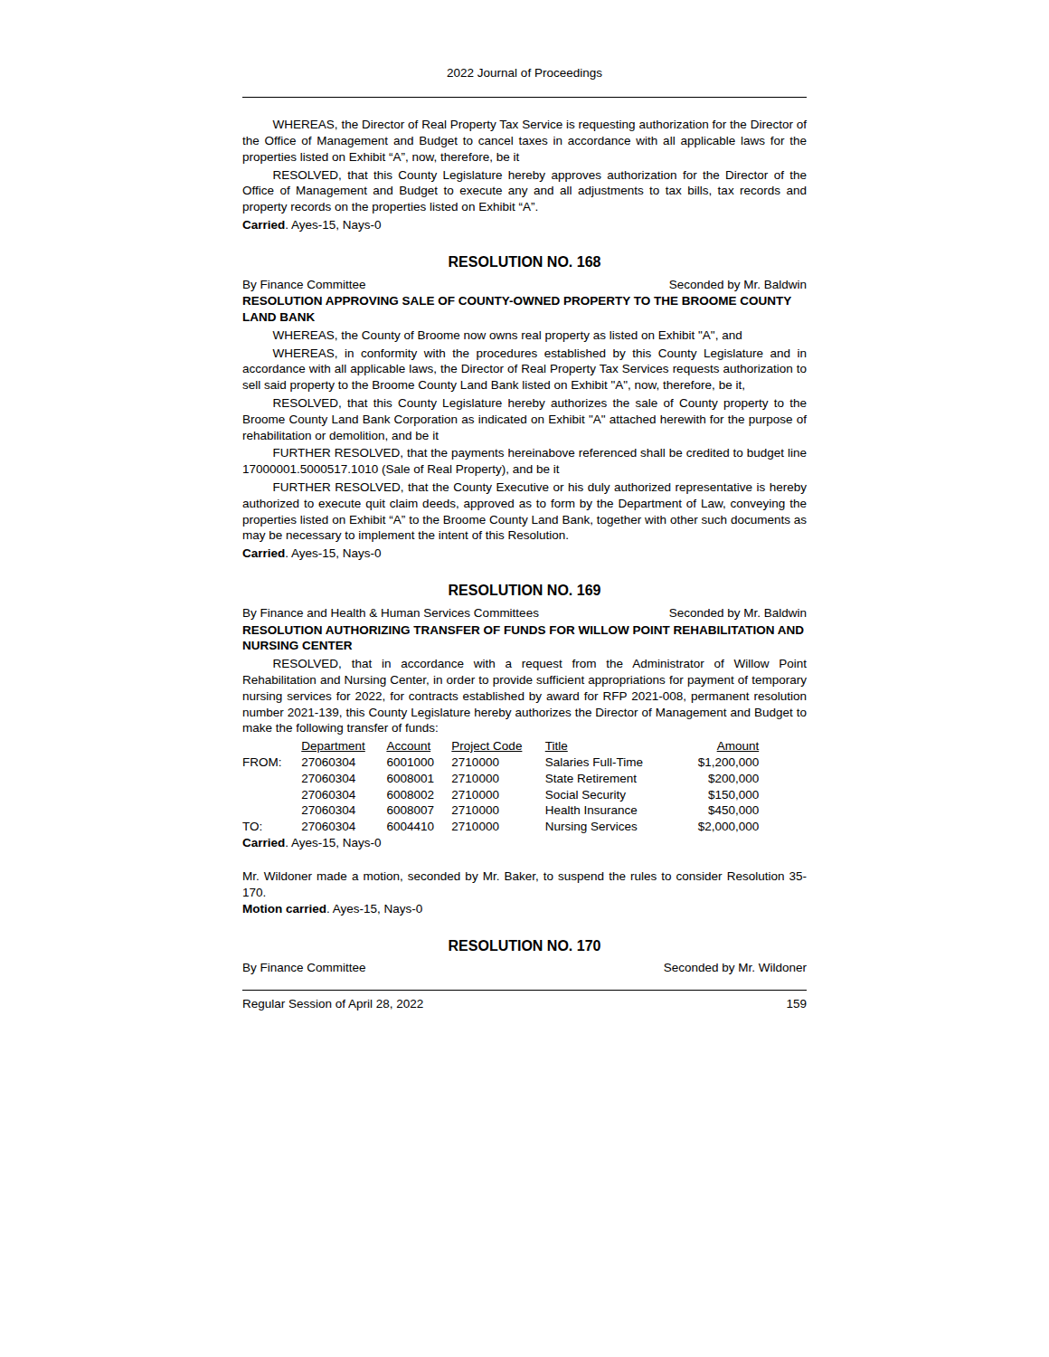2022 Journal of Proceedings
WHEREAS, the Director of Real Property Tax Service is requesting authorization for the Director of the Office of Management and Budget to cancel taxes in accordance with all applicable laws for the properties listed on Exhibit “A”, now, therefore, be it
RESOLVED, that this County Legislature hereby approves authorization for the Director of the Office of Management and Budget to execute any and all adjustments to tax bills, tax records and property records on the properties listed on Exhibit “A”.
Carried. Ayes-15, Nays-0
RESOLUTION NO. 168
By Finance Committee Seconded by Mr. Baldwin
Resolution Approving Sale of County-Owned Property to the Broome County Land Bank
WHEREAS, the County of Broome now owns real property as listed on Exhibit "A", and
WHEREAS, in conformity with the procedures established by this County Legislature and in accordance with all applicable laws, the Director of Real Property Tax Services requests authorization to sell said property to the Broome County Land Bank listed on Exhibit "A", now, therefore, be it,
RESOLVED, that this County Legislature hereby authorizes the sale of County property to the Broome County Land Bank Corporation as indicated on Exhibit "A" attached herewith for the purpose of rehabilitation or demolition, and be it
FURTHER RESOLVED, that the payments hereinabove referenced shall be credited to budget line 17000001.5000517.1010 (Sale of Real Property), and be it
FURTHER RESOLVED, that the County Executive or his duly authorized representative is hereby authorized to execute quit claim deeds, approved as to form by the Department of Law, conveying the properties listed on Exhibit “A” to the Broome County Land Bank, together with other such documents as may be necessary to implement the intent of this Resolution.
Carried. Ayes-15, Nays-0
RESOLUTION NO. 169
By Finance and Health & Human Services Committees Seconded by Mr. Baldwin
Resolution Authorizing Transfer of Funds for Willow Point Rehabilitation and Nursing Center
RESOLVED, that in accordance with a request from the Administrator of Willow Point Rehabilitation and Nursing Center, in order to provide sufficient appropriations for payment of temporary nursing services for 2022, for contracts established by award for RFP 2021-008, permanent resolution number 2021-139, this County Legislature hereby authorizes the Director of Management and Budget to make the following transfer of funds:
| | Department | Account | Project Code | Title | Amount |
| --- | --- | --- | --- | --- | --- |
| FROM: | 27060304 | 6001000 | 2710000 | Salaries Full-Time | $1,200,000 |
| | 27060304 | 6008001 | 2710000 | State Retirement | $200,000 |
| | 27060304 | 6008002 | 2710000 | Social Security | $150,000 |
| | 27060304 | 6008007 | 2710000 | Health Insurance | $450,000 |
| TO: | 27060304 | 6004410 | 2710000 | Nursing Services | $2,000,000 |
Carried. Ayes-15, Nays-0
Mr. Wildoner made a motion, seconded by Mr. Baker, to suspend the rules to consider Resolution 35-170.
Motion carried. Ayes-15, Nays-0
RESOLUTION NO. 170
By Finance Committee Seconded by Mr. Wildoner
Regular Session of April 28, 2022 159